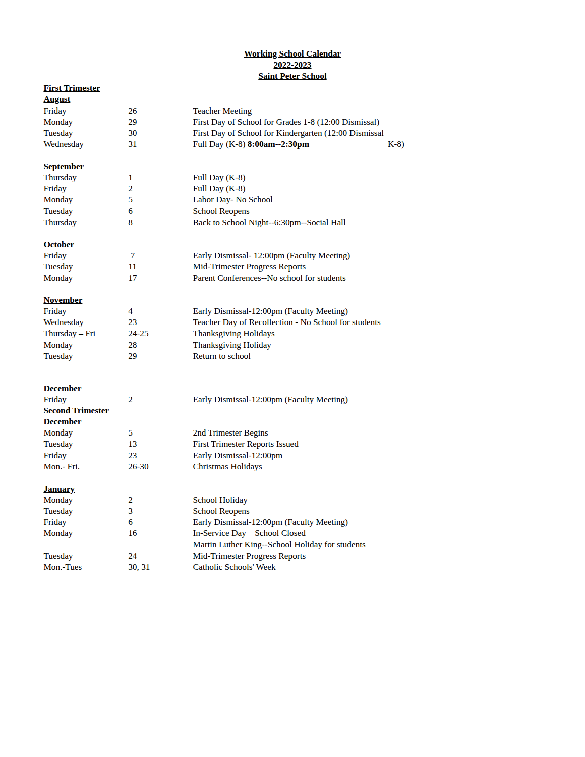Working School Calendar
2022-2023
Saint Peter School
| First Trimester |
| August |
| Friday | 26 | Teacher Meeting |
| Monday | 29 | First Day of School for Grades 1-8 (12:00 Dismissal) |
| Tuesday | 30 | First Day of School for Kindergarten (12:00 Dismissal |
| Wednesday | 31 | Full Day (K-8) 8:00am--2:30pm K-8) |
| September |
| Thursday | 1 | Full Day (K-8) |
| Friday | 2 | Full Day (K-8) |
| Monday | 5 | Labor Day- No School |
| Tuesday | 6 | School Reopens |
| Thursday | 8 | Back to School Night--6:30pm--Social Hall |
| October |
| Friday | 7 | Early Dismissal- 12:00pm (Faculty Meeting) |
| Tuesday | 11 | Mid-Trimester Progress Reports |
| Monday | 17 | Parent Conferences--No school for students |
| November |
| Friday | 4 | Early Dismissal-12:00pm (Faculty Meeting) |
| Wednesday | 23 | Teacher Day of Recollection - No School for students |
| Thursday – Fri | 24-25 | Thanksgiving Holidays |
| Monday | 28 | Thanksgiving Holiday |
| Tuesday | 29 | Return to school |
| December |
| Friday | 2 | Early Dismissal-12:00pm (Faculty Meeting) |
| Second Trimester |
| December |
| Monday | 5 | 2nd Trimester Begins |
| Tuesday | 13 | First Trimester Reports Issued |
| Friday | 23 | Early Dismissal-12:00pm |
| Mon.- Fri. | 26-30 | Christmas Holidays |
| January |
| Monday | 2 | School Holiday |
| Tuesday | 3 | School Reopens |
| Friday | 6 | Early Dismissal-12:00pm (Faculty Meeting) |
| Monday | 16 | In-Service Day – School Closed |
| | | Martin Luther King--School Holiday for students |
| Tuesday | 24 | Mid-Trimester Progress Reports |
| Mon.-Tues | 30, 31 | Catholic Schools' Week |